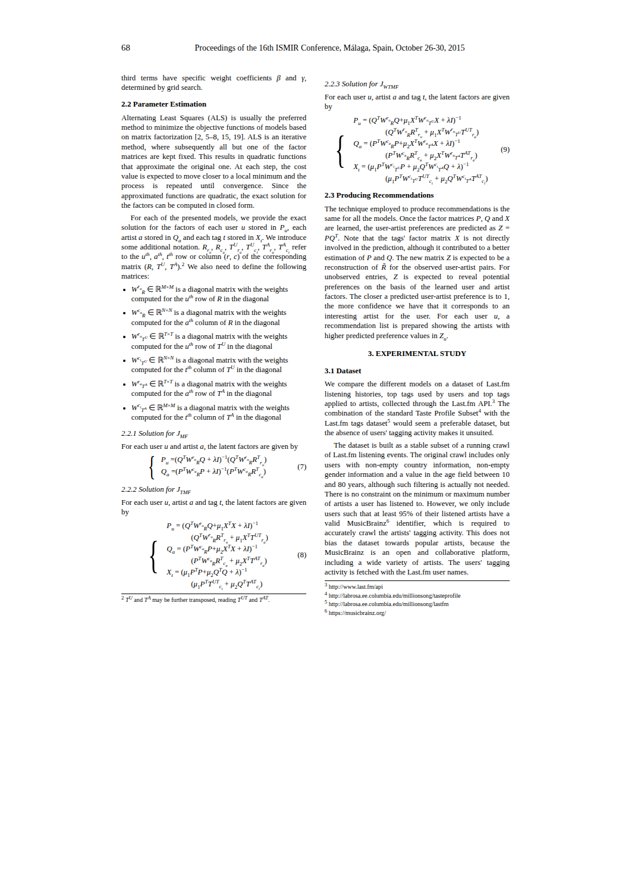68
Proceedings of the 16th ISMIR Conference, Málaga, Spain, October 26-30, 2015
third terms have specific weight coefficients β and γ, determined by grid search.
2.2 Parameter Estimation
Alternating Least Squares (ALS) is usually the preferred method to minimize the objective functions of models based on matrix factorization [2, 5–8, 15, 19]. ALS is an iterative method, where subsequently all but one of the factor matrices are kept fixed. This results in quadratic functions that approximate the original one. At each step, the cost value is expected to move closer to a local minimum and the process is repeated until convergence. Since the approximated functions are quadratic, the exact solution for the factors can be computed in closed form.
For each of the presented models, we provide the exact solution for the factors of each user u stored in Pu, each artist a stored in Qa and each tag t stored in Xt. We introduce some additional notation. Rru, Rca, TUra, TUct, TAra, TAct refer to the uth, ath, tth row or column (r, c) of the corresponding matrix (R, TU, TA).2 We also need to define the following matrices:
WruR ∈ ℝM×M is a diagonal matrix with the weights computed for the uth row of R in the diagonal
WcaR ∈ ℝN×N is a diagonal matrix with the weights computed for the ath column of R in the diagonal
WruTU ∈ ℝT×T is a diagonal matrix with the weights computed for the uth row of TU in the diagonal
WctTU ∈ ℝN×N is a diagonal matrix with the weights computed for the tth column of TU in the diagonal
WraTA ∈ ℝT×T is a diagonal matrix with the weights computed for the ath row of TA in the diagonal
WctTA ∈ ℝM×M is a diagonal matrix with the weights computed for the tth column of TA in the diagonal
2.2.1 Solution for JMF
For each user u and artist a, the latent factors are given by
{ Pu =(QTWruRQ + λI)−1(QTWruRRTru) Qa =(PTWcaRP + λI)−1(PTWcaRRTca)
(7)
2.2.2 Solution for JTMF
For each user u, artist a and tag t, the latent factors are given by
{ Pu = (QTWruRQ+μ1XTX + λI)−1 (QTWruRRTru + μ1XTTUTra) Qa = (PTWcaRP+μ2XTX + λI)−1 (PTWcaRRTca + μ2XTTATra) Xt = (μ1PTP+μ2QTQ + λ)−1 (μ1PTTUTct + μ2QTTATct)
(8)
2 TU and TA may be further transposed, reading TUT and TAT.
2.2.3 Solution for JWTMF
For each user u, artist a and tag t, the latent factors are given by
{ Pu = (QTWruRQ+μ1XTWruTUX + λI)−1 (QTWruRRTru + μ1XTWruTUTUTra) Qa = (PTWcaRP+μ2XTWraTAX + λI)−1 (PTWcaRRTca + μ2XTWraTATATra) Xt = (μ1PTWctTUP + μ2QTWctTAQ + λ)−1 (μ1PTWctTUTUTct + μ2QTWctTATATct)
(9)
2.3 Producing Recommendations
The technique employed to produce recommendations is the same for all the models. Once the factor matrices P, Q and X are learned, the user-artist preferences are predicted as Z = PQT. Note that the tags' factor matrix X is not directly involved in the prediction, although it contributed to a better estimation of P and Q. The new matrix Z is expected to be a reconstruction of R̃ for the observed user-artist pairs. For unobserved entries, Z is expected to reveal potential preferences on the basis of the learned user and artist factors. The closer a predicted user-artist preference is to 1, the more confidence we have that it corresponds to an interesting artist for the user. For each user u, a recommendation list is prepared showing the artists with higher predicted preference values in Zu.
3. EXPERIMENTAL STUDY
3.1 Dataset
We compare the different models on a dataset of Last.fm listening histories, top tags used by users and top tags applied to artists, collected through the Last.fm API.3 The combination of the standard Taste Profile Subset4 with the Last.fm tags dataset5 would seem a preferable dataset, but the absence of users' tagging activity makes it unsuited.
The dataset is built as a stable subset of a running crawl of Last.fm listening events. The original crawl includes only users with non-empty country information, non-empty gender information and a value in the age field between 10 and 80 years, although such filtering is actually not needed. There is no constraint on the minimum or maximum number of artists a user has listened to. However, we only include users such that at least 95% of their listened artists have a valid MusicBrainz6 identifier, which is required to accurately crawl the artists' tagging activity. This does not bias the dataset towards popular artists, because the MusicBrainz is an open and collaborative platform, including a wide variety of artists. The users' tagging activity is fetched with the Last.fm user names.
3 http://www.last.fm/api
4 http://labrosa.ee.columbia.edu/millionsong/tasteprofile
5 http://labrosa.ee.columbia.edu/millionsong/lastfm
6 https://musicbrainz.org/